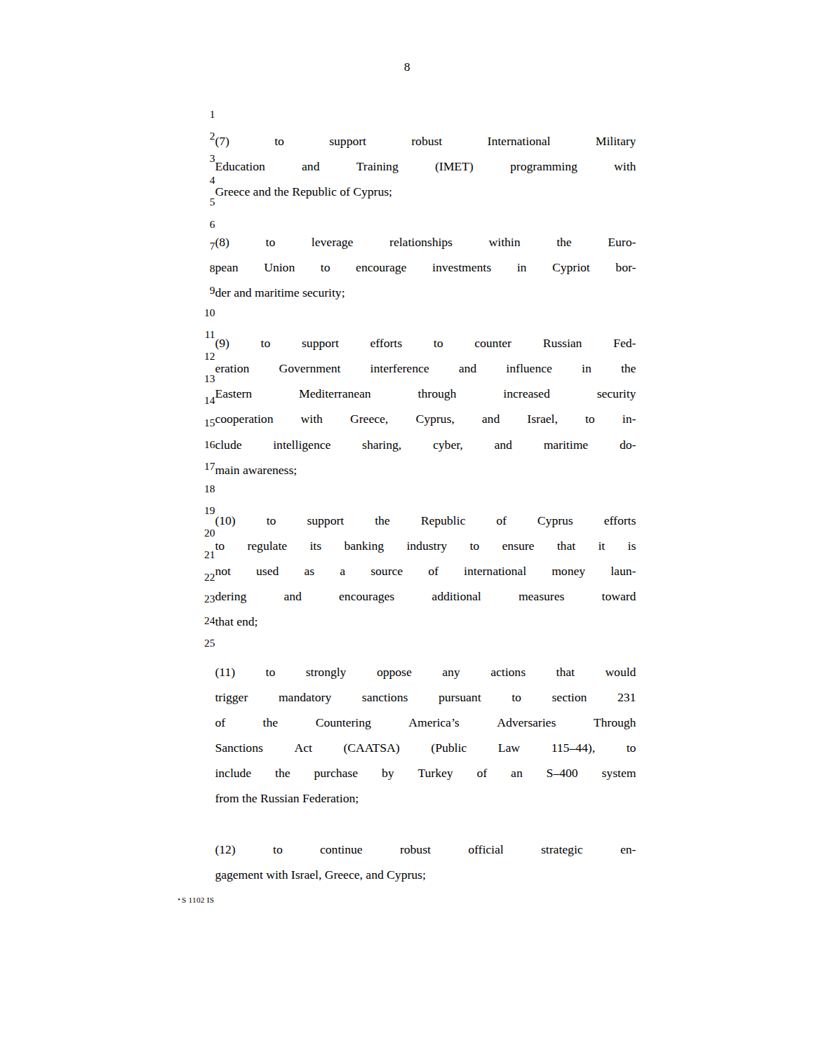8
| 1 2 3 4 5 6 7 8 9 10 11 12 13 14 15 16 17 18 19 20 21 22 23 24 25 | (7) to support robust International Military Education and Training (IMET) programming with Greece and the Republic of Cyprus; (8) to leverage relationships within the Euro- pean Union to encourage investments in Cypriot bor- der and maritime security; (9) to support efforts to counter Russian Fed- eration Government interference and influence in the Eastern Mediterranean through increased security cooperation with Greece, Cyprus, and Israel, to in- clude intelligence sharing, cyber, and maritime do- main awareness; (10) to support the Republic of Cyprus efforts to regulate its banking industry to ensure that it is not used as a source of international money laun- dering and encourages additional measures toward that end; (11) to strongly oppose any actions that would trigger mandatory sanctions pursuant to section 231 of the Countering America’s Adversaries Through Sanctions Act (CAATSA) (Public Law 115–44), to include the purchase by Turkey of an S–400 system from the Russian Federation; (12) to continue robust official strategic en- gagement with Israel, Greece, and Cyprus; |
•S 1102 IS